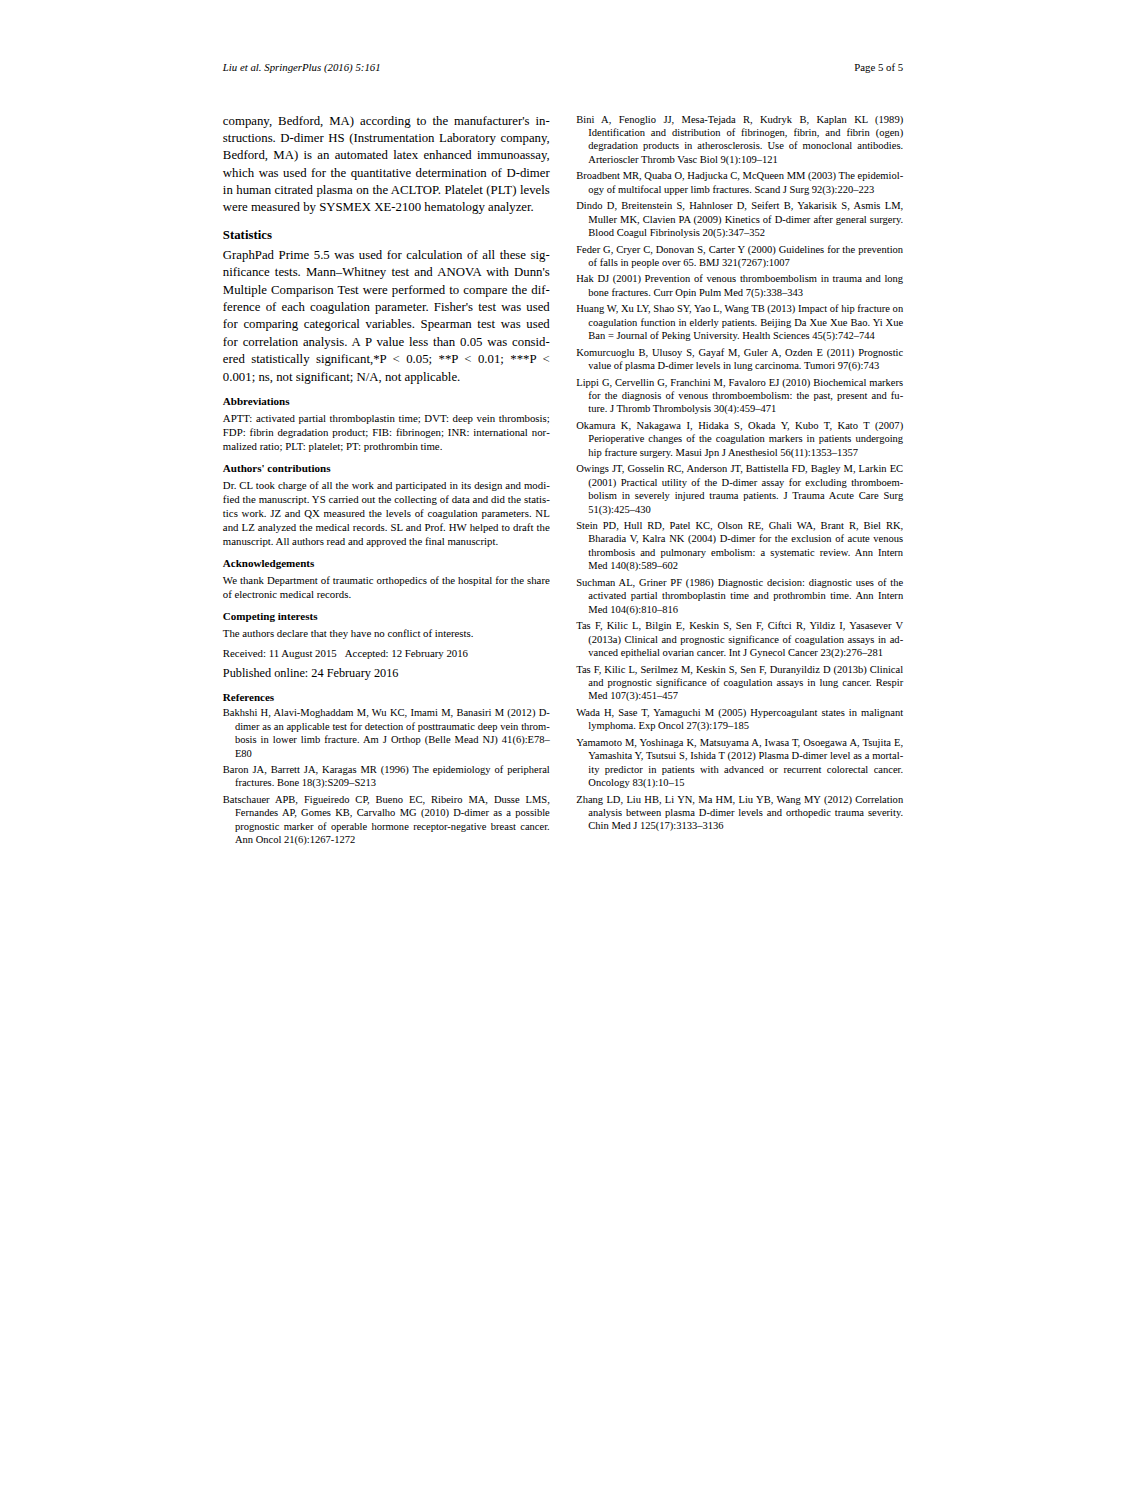Liu et al. SpringerPlus (2016) 5:161
Page 5 of 5
company, Bedford, MA) according to the manufacturer's instructions. D-dimer HS (Instrumentation Laboratory company, Bedford, MA) is an automated latex enhanced immunoassay, which was used for the quantitative determination of D-dimer in human citrated plasma on the ACLTOP. Platelet (PLT) levels were measured by SYSMEX XE-2100 hematology analyzer.
Statistics
GraphPad Prime 5.5 was used for calculation of all these significance tests. Mann–Whitney test and ANOVA with Dunn's Multiple Comparison Test were performed to compare the difference of each coagulation parameter. Fisher's test was used for comparing categorical variables. Spearman test was used for correlation analysis. A P value less than 0.05 was considered statistically significant,*P < 0.05; **P < 0.01; ***P < 0.001; ns, not significant; N/A, not applicable.
Abbreviations
APTT: activated partial thromboplastin time; DVT: deep vein thrombosis; FDP: fibrin degradation product; FIB: fibrinogen; INR: international normalized ratio; PLT: platelet; PT: prothrombin time.
Authors' contributions
Dr. CL took charge of all the work and participated in its design and modified the manuscript. YS carried out the collecting of data and did the statistics work. JZ and QX measured the levels of coagulation parameters. NL and LZ analyzed the medical records. SL and Prof. HW helped to draft the manuscript. All authors read and approved the final manuscript.
Acknowledgements
We thank Department of traumatic orthopedics of the hospital for the share of electronic medical records.
Competing interests
The authors declare that they have no conflict of interests.
Received: 11 August 2015 Accepted: 12 February 2016
Published online: 24 February 2016
References
Bakhshi H, Alavi-Moghaddam M, Wu KC, Imami M, Banasiri M (2012) D-dimer as an applicable test for detection of posttraumatic deep vein thrombosis in lower limb fracture. Am J Orthop (Belle Mead NJ) 41(6):E78–E80
Baron JA, Barrett JA, Karagas MR (1996) The epidemiology of peripheral fractures. Bone 18(3):S209–S213
Batschauer APB, Figueiredo CP, Bueno EC, Ribeiro MA, Dusse LMS, Fernandes AP, Gomes KB, Carvalho MG (2010) D-dimer as a possible prognostic marker of operable hormone receptor-negative breast cancer. Ann Oncol 21(6):1267-1272
Bini A, Fenoglio JJ, Mesa-Tejada R, Kudryk B, Kaplan KL (1989) Identification and distribution of fibrinogen, fibrin, and fibrin (ogen) degradation products in atherosclerosis. Use of monoclonal antibodies. Arterioscler Thromb Vasc Biol 9(1):109–121
Broadbent MR, Quaba O, Hadjucka C, McQueen MM (2003) The epidemiology of multifocal upper limb fractures. Scand J Surg 92(3):220–223
Dindo D, Breitenstein S, Hahnloser D, Seifert B, Yakarisik S, Asmis LM, Muller MK, Clavien PA (2009) Kinetics of D-dimer after general surgery. Blood Coagul Fibrinolysis 20(5):347–352
Feder G, Cryer C, Donovan S, Carter Y (2000) Guidelines for the prevention of falls in people over 65. BMJ 321(7267):1007
Hak DJ (2001) Prevention of venous thromboembolism in trauma and long bone fractures. Curr Opin Pulm Med 7(5):338–343
Huang W, Xu LY, Shao SY, Yao L, Wang TB (2013) Impact of hip fracture on coagulation function in elderly patients. Beijing Da Xue Xue Bao. Yi Xue Ban = Journal of Peking University. Health Sciences 45(5):742–744
Komurcuoglu B, Ulusoy S, Gayaf M, Guler A, Ozden E (2011) Prognostic value of plasma D-dimer levels in lung carcinoma. Tumori 97(6):743
Lippi G, Cervellin G, Franchini M, Favaloro EJ (2010) Biochemical markers for the diagnosis of venous thromboembolism: the past, present and future. J Thromb Thrombolysis 30(4):459–471
Okamura K, Nakagawa I, Hidaka S, Okada Y, Kubo T, Kato T (2007) Perioperative changes of the coagulation markers in patients undergoing hip fracture surgery. Masui Jpn J Anesthesiol 56(11):1353–1357
Owings JT, Gosselin RC, Anderson JT, Battistella FD, Bagley M, Larkin EC (2001) Practical utility of the D-dimer assay for excluding thromboembolism in severely injured trauma patients. J Trauma Acute Care Surg 51(3):425–430
Stein PD, Hull RD, Patel KC, Olson RE, Ghali WA, Brant R, Biel RK, Bharadia V, Kalra NK (2004) D-dimer for the exclusion of acute venous thrombosis and pulmonary embolism: a systematic review. Ann Intern Med 140(8):589–602
Suchman AL, Griner PF (1986) Diagnostic decision: diagnostic uses of the activated partial thromboplastin time and prothrombin time. Ann Intern Med 104(6):810–816
Tas F, Kilic L, Bilgin E, Keskin S, Sen F, Ciftci R, Yildiz I, Yasasever V (2013a) Clinical and prognostic significance of coagulation assays in advanced epithelial ovarian cancer. Int J Gynecol Cancer 23(2):276–281
Tas F, Kilic L, Serilmez M, Keskin S, Sen F, Duranyildiz D (2013b) Clinical and prognostic significance of coagulation assays in lung cancer. Respir Med 107(3):451–457
Wada H, Sase T, Yamaguchi M (2005) Hypercoagulant states in malignant lymphoma. Exp Oncol 27(3):179–185
Yamamoto M, Yoshinaga K, Matsuyama A, Iwasa T, Osoegawa A, Tsujita E, Yamashita Y, Tsutsui S, Ishida T (2012) Plasma D-dimer level as a mortality predictor in patients with advanced or recurrent colorectal cancer. Oncology 83(1):10–15
Zhang LD, Liu HB, Li YN, Ma HM, Liu YB, Wang MY (2012) Correlation analysis between plasma D-dimer levels and orthopedic trauma severity. Chin Med J 125(17):3133–3136